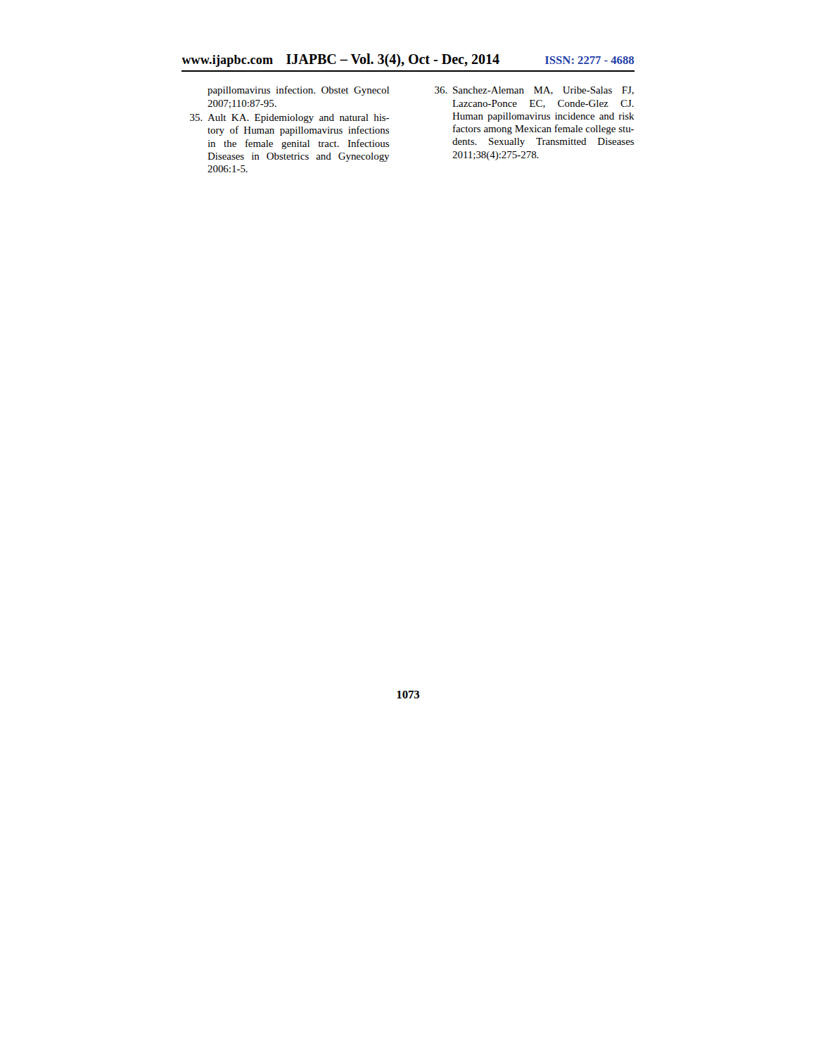www.ijapbc.com IJAPBC – Vol. 3(4), Oct - Dec, 2014 ISSN: 2277 - 4688
papillomavirus infection. Obstet Gynecol 2007;110:87-95.
35. Ault KA. Epidemiology and natural history of Human papillomavirus infections in the female genital tract. Infectious Diseases in Obstetrics and Gynecology 2006:1-5.
36. Sanchez-Aleman MA, Uribe-Salas FJ, Lazcano-Ponce EC, Conde-Glez CJ. Human papillomavirus incidence and risk factors among Mexican female college students. Sexually Transmitted Diseases 2011;38(4):275-278.
1073